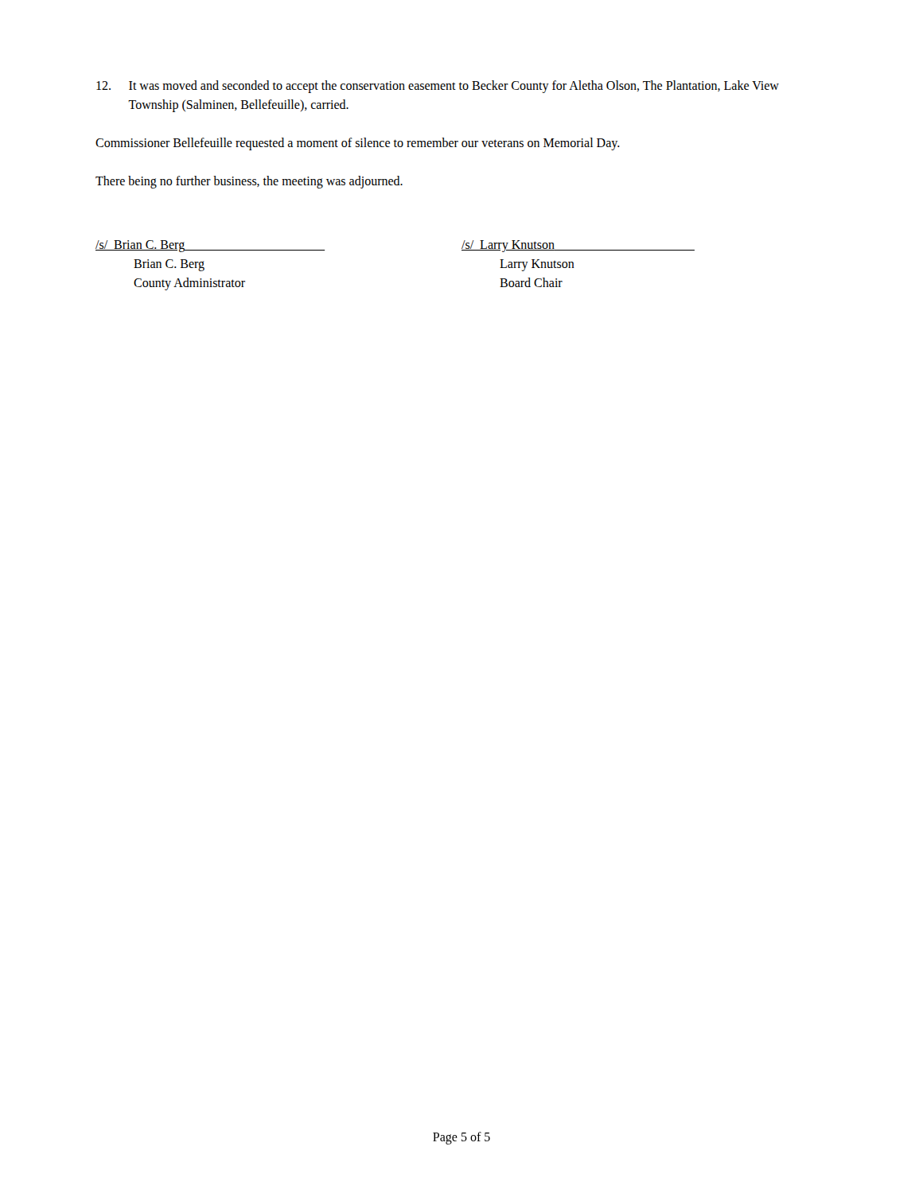12. It was moved and seconded to accept the conservation easement to Becker County for Aletha Olson, The Plantation, Lake View Township (Salminen, Bellefeuille), carried.
Commissioner Bellefeuille requested a moment of silence to remember our veterans on Memorial Day.
There being no further business, the meeting was adjourned.
| /s/ Brian C. Berg ____________________ Brian C. Berg County Administrator | /s/ Larry Knutson ____________________ Larry Knutson Board Chair |
Page 5 of 5